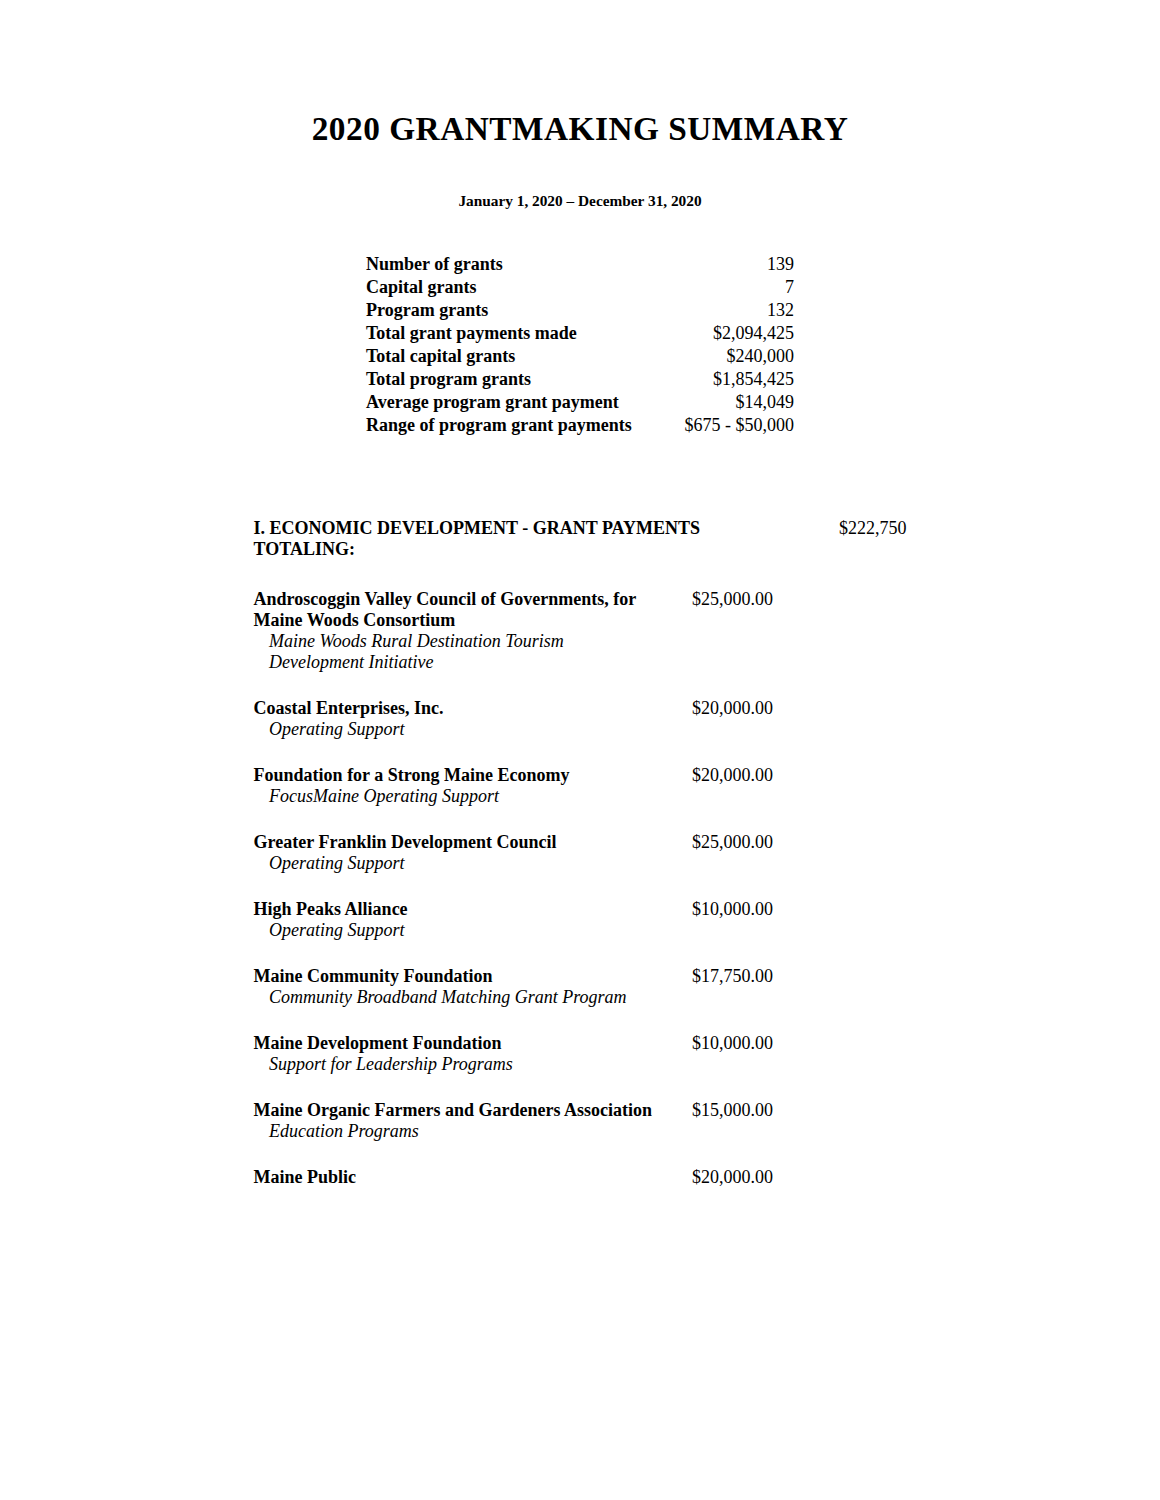2020 GRANTMAKING SUMMARY
January 1, 2020 – December 31, 2020
| Number of grants | 139 |
| Capital grants | 7 |
| Program grants | 132 |
| Total grant payments made | $2,094,425 |
| Total capital grants | $240,000 |
| Total program grants | $1,854,425 |
| Average program grant payment | $14,049 |
| Range of program grant payments | $675 - $50,000 |
I. ECONOMIC DEVELOPMENT - GRANT PAYMENTS TOTALING: $222,750
| Androscoggin Valley Council of Governments, for Maine Woods Consortium Maine Woods Rural Destination Tourism Development Initiative | $25,000.00 |
| Coastal Enterprises, Inc. Operating Support | $20,000.00 |
| Foundation for a Strong Maine Economy FocusMaine Operating Support | $20,000.00 |
| Greater Franklin Development Council Operating Support | $25,000.00 |
| High Peaks Alliance Operating Support | $10,000.00 |
| Maine Community Foundation Community Broadband Matching Grant Program | $17,750.00 |
| Maine Development Foundation Support for Leadership Programs | $10,000.00 |
| Maine Organic Farmers and Gardeners Association Education Programs | $15,000.00 |
| Maine Public | $20,000.00 |